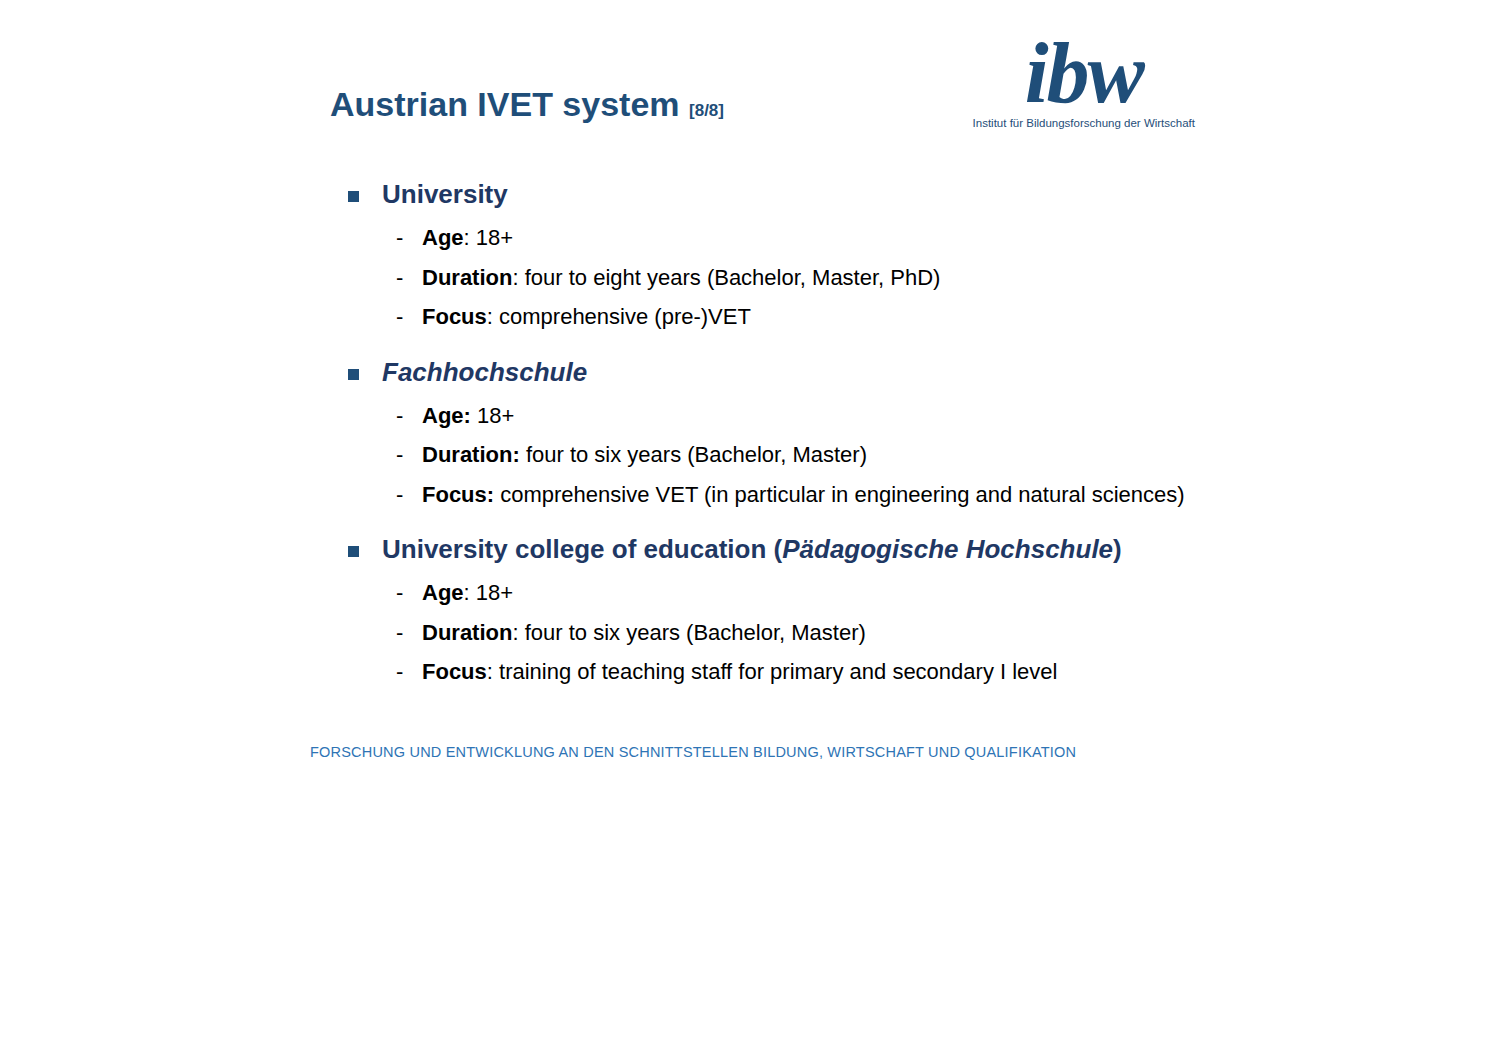ibw
Institut für Bildungsforschung der Wirtschaft
Austrian IVET system [8/8]
University
Age: 18+
Duration: four to eight years (Bachelor, Master, PhD)
Focus: comprehensive (pre-)VET
Fachhochschule
Age: 18+
Duration: four to six years (Bachelor, Master)
Focus: comprehensive VET (in particular in engineering and natural sciences)
University college of education (Pädagogische Hochschule)
Age: 18+
Duration: four to six years (Bachelor, Master)
Focus: training of teaching staff for primary and secondary I level
FORSCHUNG UND ENTWICKLUNG AN DEN SCHNITTSTELLEN BILDUNG, WIRTSCHAFT UND QUALIFIKATION